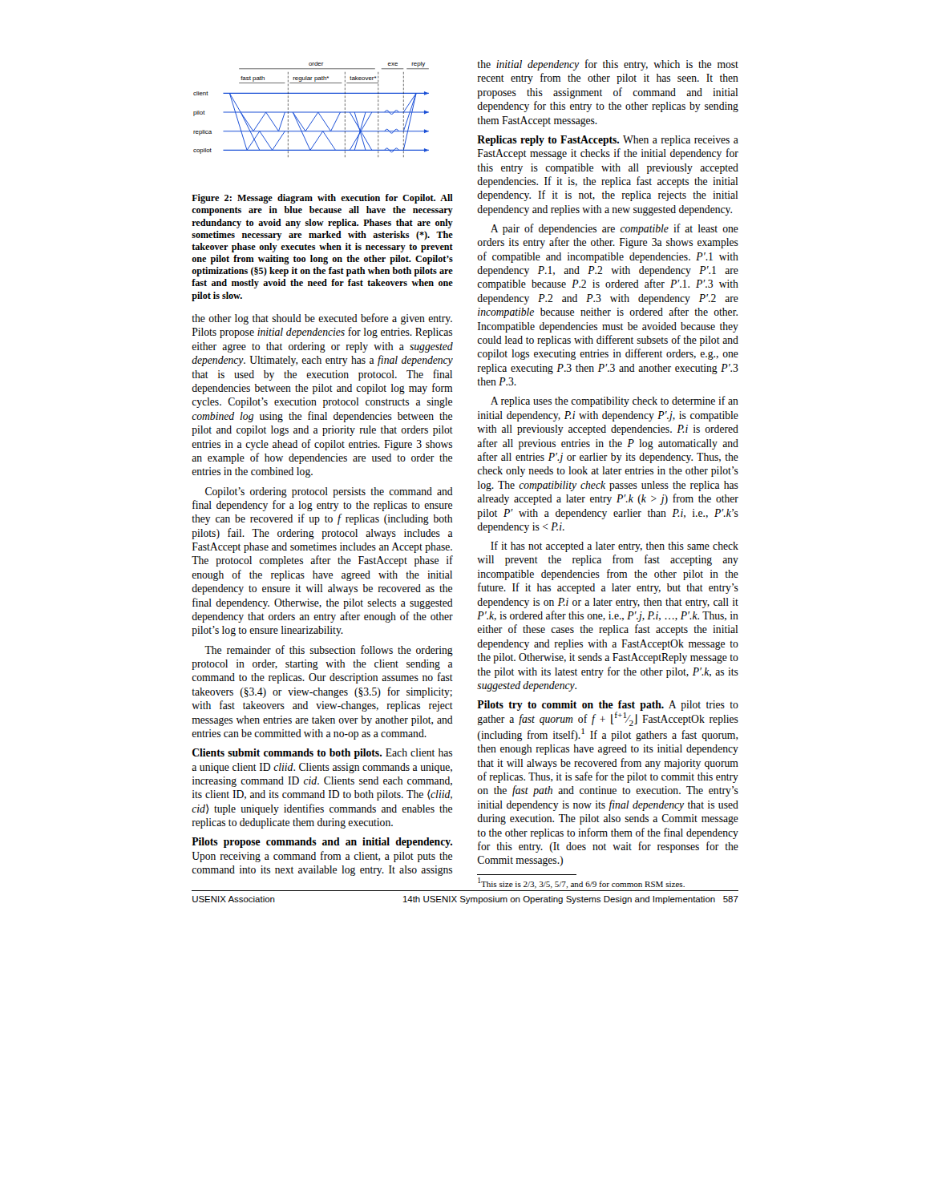order exe reply fast path regular path* takeover* client pilot replica copilot
Figure 2: Message diagram with execution for Copilot. All components are in blue because all have the necessary redundancy to avoid any slow replica. Phases that are only sometimes necessary are marked with asterisks (*). The takeover phase only executes when it is necessary to prevent one pilot from waiting too long on the other pilot. Copilot’s optimizations (§5) keep it on the fast path when both pilots are fast and mostly avoid the need for fast takeovers when one pilot is slow.
the other log that should be executed before a given entry. Pilots propose initial dependencies for log entries. Replicas either agree to that ordering or reply with a suggested dependency. Ultimately, each entry has a final dependency that is used by the execution protocol. The final dependencies between the pilot and copilot log may form cycles. Copilot’s execution protocol constructs a single combined log using the final dependencies between the pilot and copilot logs and a priority rule that orders pilot entries in a cycle ahead of copilot entries. Figure 3 shows an example of how dependencies are used to order the entries in the combined log.
Copilot’s ordering protocol persists the command and final dependency for a log entry to the replicas to ensure they can be recovered if up to f replicas (including both pilots) fail. The ordering protocol always includes a FastAccept phase and sometimes includes an Accept phase. The protocol completes after the FastAccept phase if enough of the replicas have agreed with the initial dependency to ensure it will always be recovered as the final dependency. Otherwise, the pilot selects a suggested dependency that orders an entry after enough of the other pilot’s log to ensure linearizability.
The remainder of this subsection follows the ordering protocol in order, starting with the client sending a command to the replicas. Our description assumes no fast takeovers (§3.4) or view-changes (§3.5) for simplicity; with fast takeovers and view-changes, replicas reject messages when entries are taken over by another pilot, and entries can be committed with a no-op as a command.
Clients submit commands to both pilots. Each client has a unique client ID cliid. Clients assign commands a unique, increasing command ID cid. Clients send each command, its client ID, and its command ID to both pilots. The ⟨cliid, cid⟩ tuple uniquely identifies commands and enables the replicas to deduplicate them during execution.
Pilots propose commands and an initial dependency. Upon receiving a command from a client, a pilot puts the command into its next available log entry. It also assigns the initial dependency for this entry, which is the most recent entry from the other pilot it has seen. It then proposes this assignment of command and initial dependency for this entry to the other replicas by sending them FastAccept messages.
Replicas reply to FastAccepts. When a replica receives a FastAccept message it checks if the initial dependency for this entry is compatible with all previously accepted dependencies. If it is, the replica fast accepts the initial dependency. If it is not, the replica rejects the initial dependency and replies with a new suggested dependency.
A pair of dependencies are compatible if at least one orders its entry after the other. Figure 3a shows examples of compatible and incompatible dependencies. P′.1 with dependency P.1, and P.2 with dependency P′.1 are compatible because P.2 is ordered after P′.1. P′.3 with dependency P.2 and P.3 with dependency P′.2 are incompatible because neither is ordered after the other. Incompatible dependencies must be avoided because they could lead to replicas with different subsets of the pilot and copilot logs executing entries in different orders, e.g., one replica executing P.3 then P′.3 and another executing P′.3 then P.3.
A replica uses the compatibility check to determine if an initial dependency, P.i with dependency P′.j, is compatible with all previously accepted dependencies. P.i is ordered after all previous entries in the P log automatically and after all entries P′.j or earlier by its dependency. Thus, the check only needs to look at later entries in the other pilot’s log. The compatibility check passes unless the replica has already accepted a later entry P′.k (k > j) from the other pilot P′ with a dependency earlier than P.i, i.e., P′.k’s dependency is < P.i.
If it has not accepted a later entry, then this same check will prevent the replica from fast accepting any incompatible dependencies from the other pilot in the future. If it has accepted a later entry, but that entry’s dependency is on P.i or a later entry, then that entry, call it P′.k, is ordered after this one, i.e., P′.j, P.i, …, P′.k. Thus, in either of these cases the replica fast accepts the initial dependency and replies with a FastAcceptOk message to the pilot. Otherwise, it sends a FastAcceptReply message to the pilot with its latest entry for the other pilot, P′.k, as its suggested dependency.
Pilots try to commit on the fast path. A pilot tries to gather a fast quorum of f + ⌊f+1⁄2⌋ FastAcceptOk replies (including from itself).1 If a pilot gathers a fast quorum, then enough replicas have agreed to its initial dependency that it will always be recovered from any majority quorum of replicas. Thus, it is safe for the pilot to commit this entry on the fast path and continue to execution. The entry’s initial dependency is now its final dependency that is used during execution. The pilot also sends a Commit message to the other replicas to inform them of the final dependency for this entry. (It does not wait for responses for the Commit messages.)
1This size is 2/3, 3/5, 5/7, and 6/9 for common RSM sizes.
USENIX Association
14th USENIX Symposium on Operating Systems Design and Implementation 587